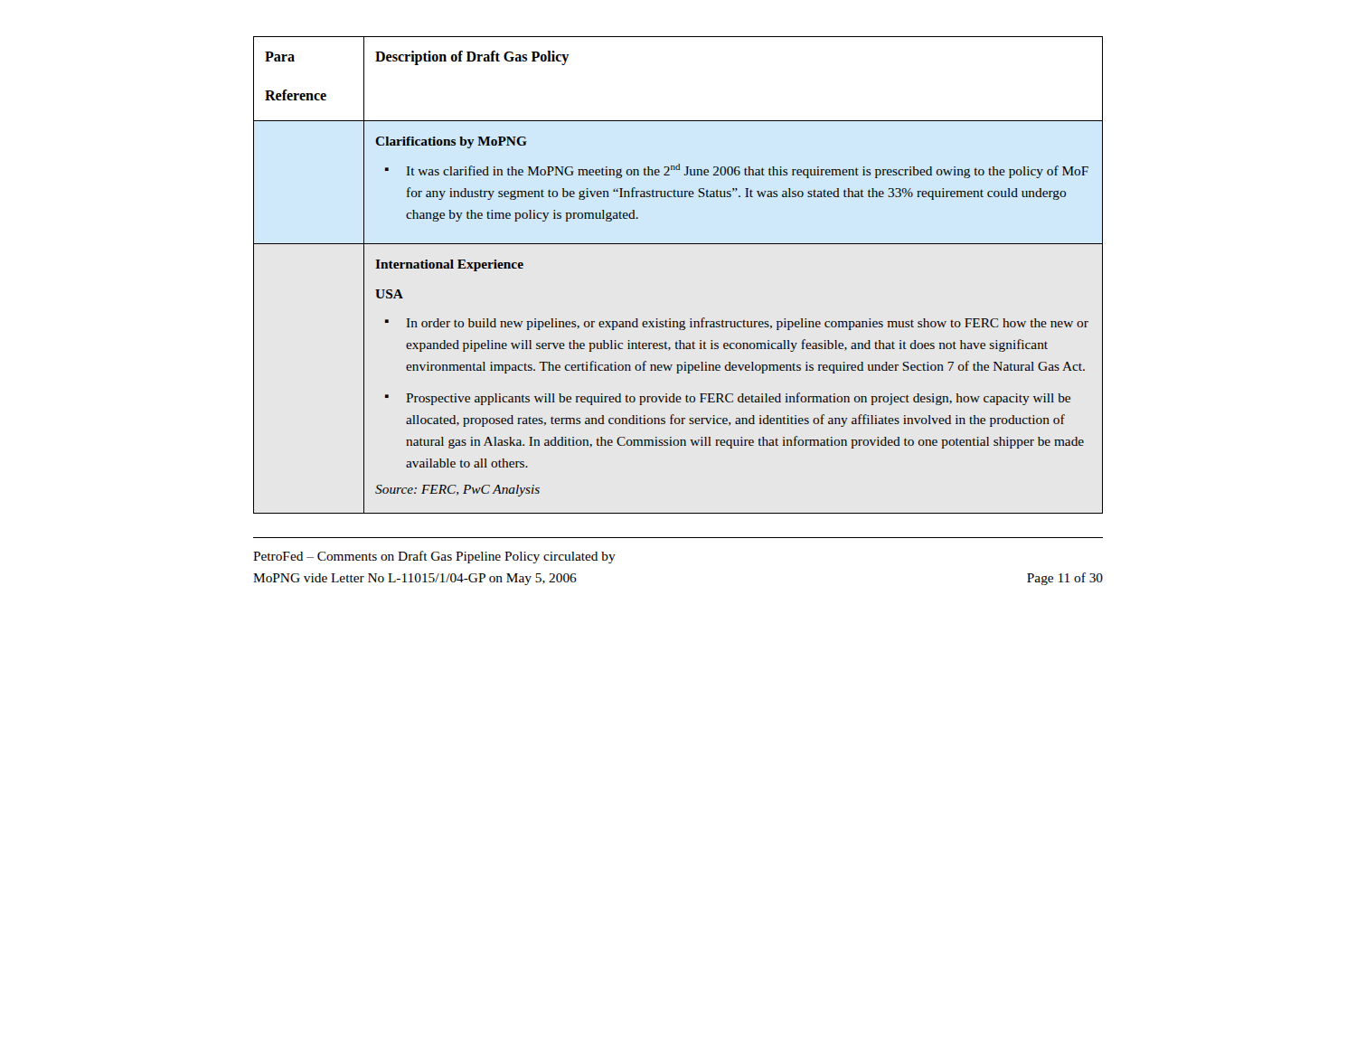| Para Reference | Description of Draft Gas Policy |
| --- | --- |
| | Clarifications by MoPNG It was clarified in the MoPNG meeting on the 2 nd June 2006 that this requirement is prescribed owing to the policy of MoF for any industry segment to be given “Infrastructure Status”. It was also stated that the 33% requirement could undergo change by the time policy is promulgated. |
| | International Experience USA In order to build new pipelines, or expand existing infrastructures, pipeline companies must show to FERC how the new or expanded pipeline will serve the public interest, that it is economically feasible, and that it does not have significant environmental impacts. The certification of new pipeline developments is required under Section 7 of the Natural Gas Act. Prospective applicants will be required to provide to FERC detailed information on project design, how capacity will be allocated, proposed rates, terms and conditions for service, and identities of any affiliates involved in the production of natural gas in Alaska. In addition, the Commission will require that information provided to one potential shipper be made available to all others. Source: FERC, PwC Analysis |
PetroFed – Comments on Draft Gas Pipeline Policy circulated by
MoPNG vide Letter No L-11015/1/04-GP on May 5, 2006
Page 11 of 30